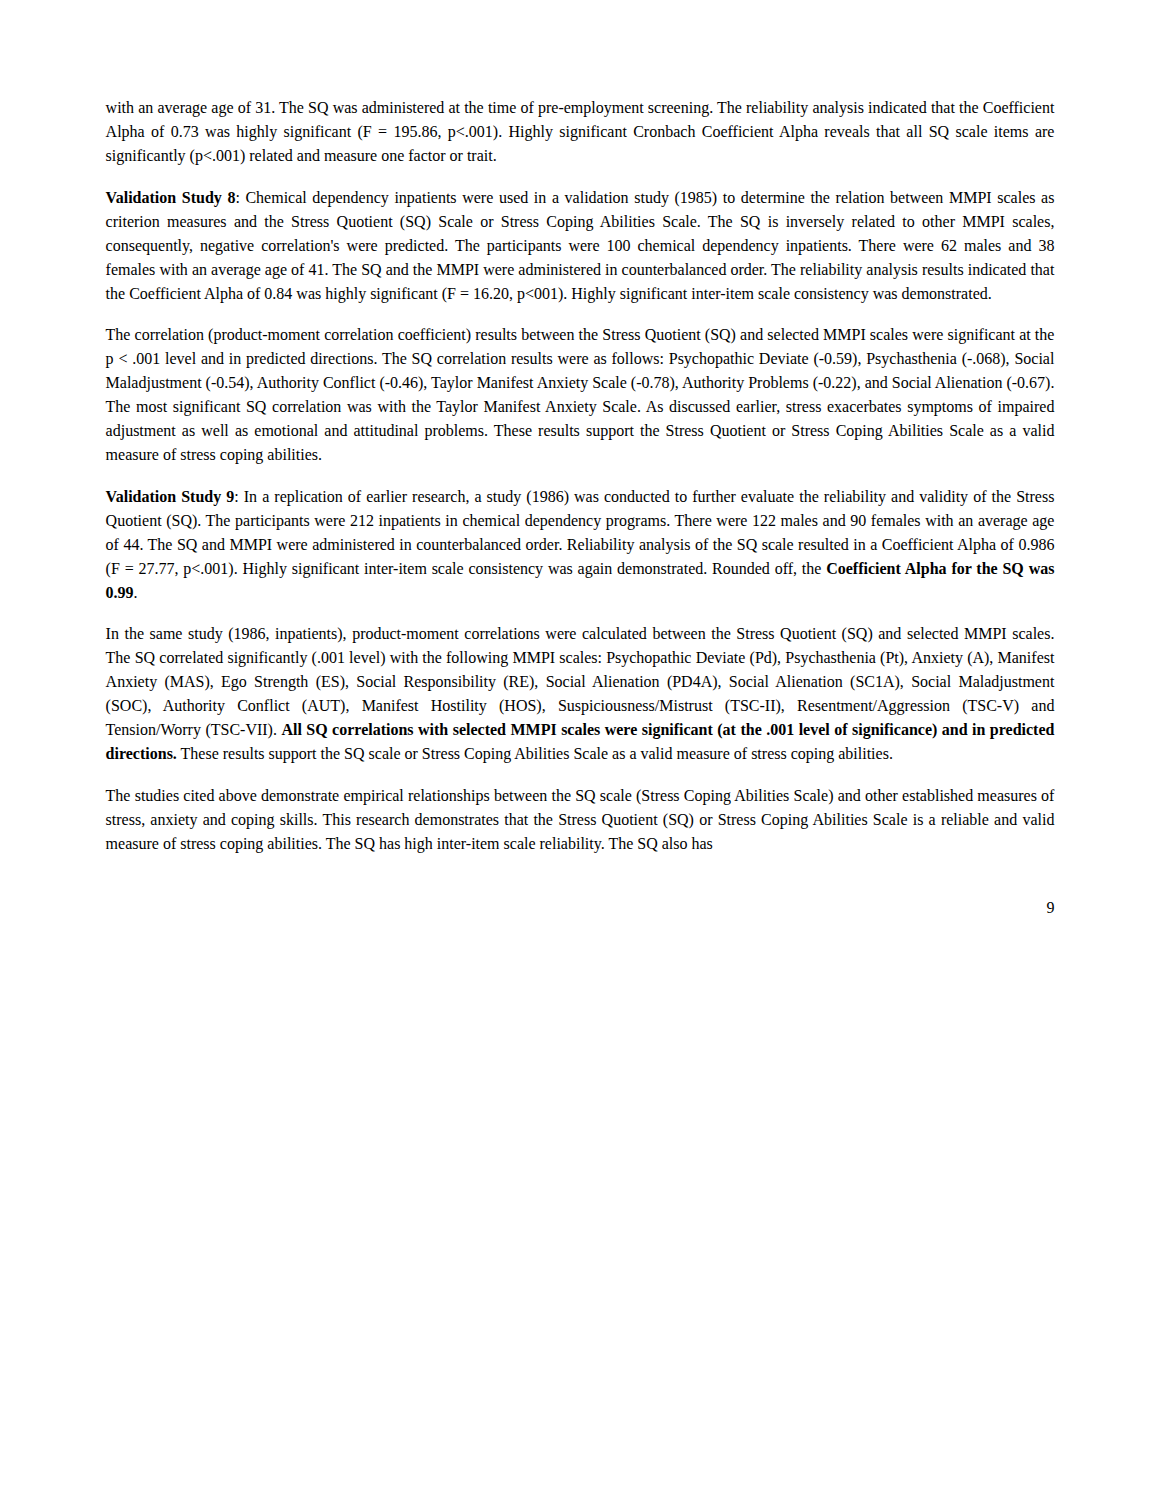with an average age of 31. The SQ was administered at the time of pre-employment screening. The reliability analysis indicated that the Coefficient Alpha of 0.73 was highly significant (F = 195.86, p<.001). Highly significant Cronbach Coefficient Alpha reveals that all SQ scale items are significantly (p<.001) related and measure one factor or trait.
Validation Study 8: Chemical dependency inpatients were used in a validation study (1985) to determine the relation between MMPI scales as criterion measures and the Stress Quotient (SQ) Scale or Stress Coping Abilities Scale. The SQ is inversely related to other MMPI scales, consequently, negative correlation's were predicted. The participants were 100 chemical dependency inpatients. There were 62 males and 38 females with an average age of 41. The SQ and the MMPI were administered in counterbalanced order. The reliability analysis results indicated that the Coefficient Alpha of 0.84 was highly significant (F = 16.20, p<001). Highly significant inter-item scale consistency was demonstrated.
The correlation (product-moment correlation coefficient) results between the Stress Quotient (SQ) and selected MMPI scales were significant at the p < .001 level and in predicted directions. The SQ correlation results were as follows: Psychopathic Deviate (-0.59), Psychasthenia (-.068), Social Maladjustment (-0.54), Authority Conflict (-0.46), Taylor Manifest Anxiety Scale (-0.78), Authority Problems (-0.22), and Social Alienation (-0.67). The most significant SQ correlation was with the Taylor Manifest Anxiety Scale. As discussed earlier, stress exacerbates symptoms of impaired adjustment as well as emotional and attitudinal problems. These results support the Stress Quotient or Stress Coping Abilities Scale as a valid measure of stress coping abilities.
Validation Study 9: In a replication of earlier research, a study (1986) was conducted to further evaluate the reliability and validity of the Stress Quotient (SQ). The participants were 212 inpatients in chemical dependency programs. There were 122 males and 90 females with an average age of 44. The SQ and MMPI were administered in counterbalanced order. Reliability analysis of the SQ scale resulted in a Coefficient Alpha of 0.986 (F = 27.77, p<.001). Highly significant inter-item scale consistency was again demonstrated. Rounded off, the Coefficient Alpha for the SQ was 0.99.
In the same study (1986, inpatients), product-moment correlations were calculated between the Stress Quotient (SQ) and selected MMPI scales. The SQ correlated significantly (.001 level) with the following MMPI scales: Psychopathic Deviate (Pd), Psychasthenia (Pt), Anxiety (A), Manifest Anxiety (MAS), Ego Strength (ES), Social Responsibility (RE), Social Alienation (PD4A), Social Alienation (SC1A), Social Maladjustment (SOC), Authority Conflict (AUT), Manifest Hostility (HOS), Suspiciousness/Mistrust (TSC-II), Resentment/Aggression (TSC-V) and Tension/Worry (TSC-VII). All SQ correlations with selected MMPI scales were significant (at the .001 level of significance) and in predicted directions. These results support the SQ scale or Stress Coping Abilities Scale as a valid measure of stress coping abilities.
The studies cited above demonstrate empirical relationships between the SQ scale (Stress Coping Abilities Scale) and other established measures of stress, anxiety and coping skills. This research demonstrates that the Stress Quotient (SQ) or Stress Coping Abilities Scale is a reliable and valid measure of stress coping abilities. The SQ has high inter-item scale reliability. The SQ also has
9